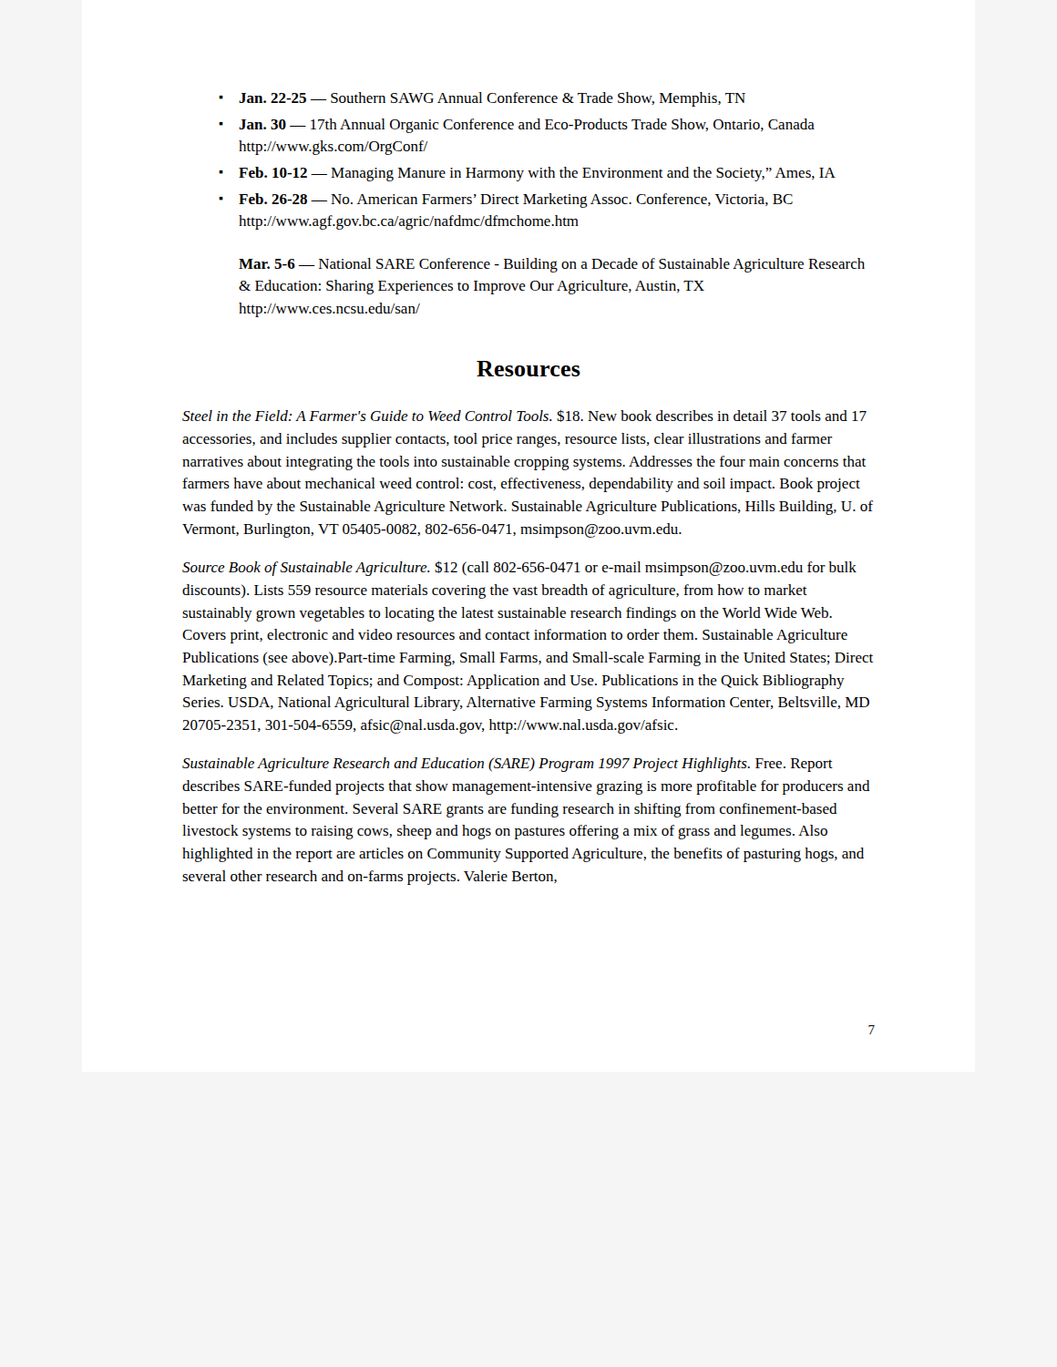Jan. 22-25 — Southern SAWG Annual Conference & Trade Show, Memphis, TN
Jan. 30 — 17th Annual Organic Conference and Eco-Products Trade Show, Ontario, Canada http://www.gks.com/OrgConf/
Feb. 10-12 — Managing Manure in Harmony with the Environment and the Society,” Ames, IA
Feb. 26-28 — No. American Farmers’ Direct Marketing Assoc. Conference, Victoria, BC http://www.agf.gov.bc.ca/agric/nafdmc/dfmchome.htm
Mar. 5-6 — National SARE Conference - Building on a Decade of Sustainable Agriculture Research & Education: Sharing Experiences to Improve Our Agriculture, Austin, TX http://www.ces.ncsu.edu/san/
Resources
Steel in the Field: A Farmer's Guide to Weed Control Tools. $18. New book describes in detail 37 tools and 17 accessories, and includes supplier contacts, tool price ranges, resource lists, clear illustrations and farmer narratives about integrating the tools into sustainable cropping systems. Addresses the four main concerns that farmers have about mechanical weed control: cost, effectiveness, dependability and soil impact. Book project was funded by the Sustainable Agriculture Network. Sustainable Agriculture Publications, Hills Building, U. of Vermont, Burlington, VT 05405-0082, 802-656-0471, msimpson@zoo.uvm.edu.
Source Book of Sustainable Agriculture. $12 (call 802-656-0471 or e-mail msimpson@zoo.uvm.edu for bulk discounts). Lists 559 resource materials covering the vast breadth of agriculture, from how to market sustainably grown vegetables to locating the latest sustainable research findings on the World Wide Web. Covers print, electronic and video resources and contact information to order them. Sustainable Agriculture Publications (see above).Part-time Farming, Small Farms, and Small-scale Farming in the United States; Direct Marketing and Related Topics; and Compost: Application and Use. Publications in the Quick Bibliography Series. USDA, National Agricultural Library, Alternative Farming Systems Information Center, Beltsville, MD 20705-2351, 301-504-6559, afsic@nal.usda.gov, http://www.nal.usda.gov/afsic.
Sustainable Agriculture Research and Education (SARE) Program 1997 Project Highlights. Free. Report describes SARE-funded projects that show management-intensive grazing is more profitable for producers and better for the environment. Several SARE grants are funding research in shifting from confinement-based livestock systems to raising cows, sheep and hogs on pastures offering a mix of grass and legumes. Also highlighted in the report are articles on Community Supported Agriculture, the benefits of pasturing hogs, and several other research and on-farms projects. Valerie Berton,
7